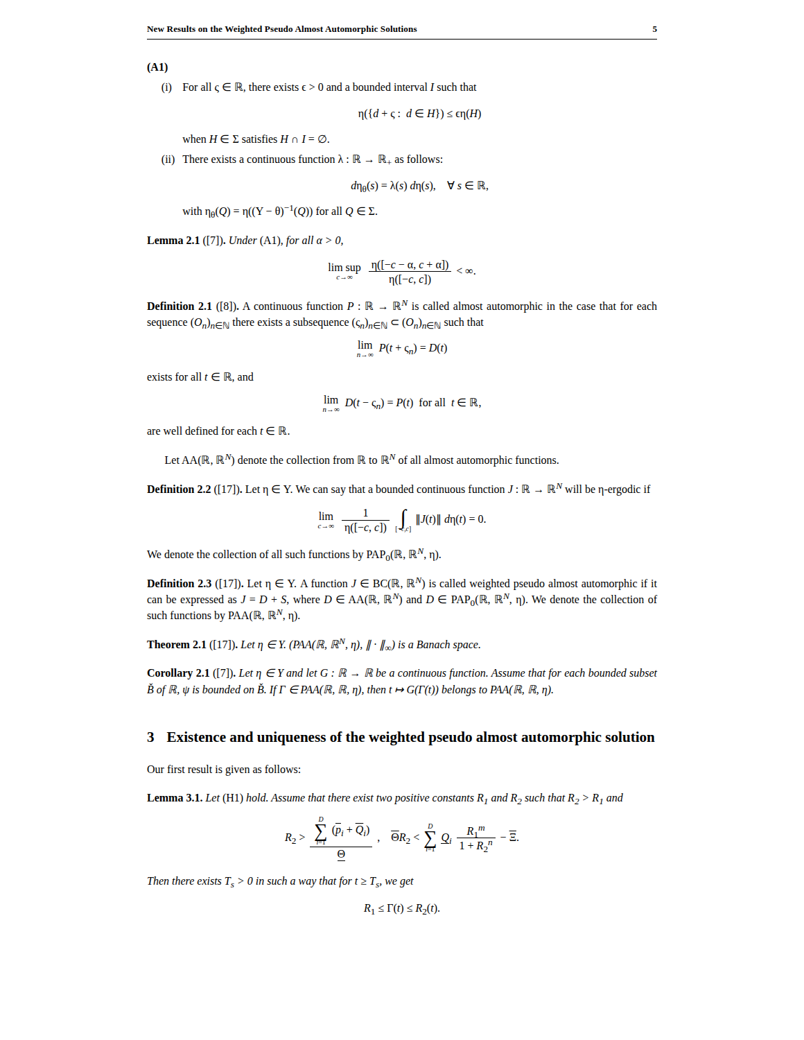New Results on the Weighted Pseudo Almost Automorphic Solutions 5
(A1)
(i)
For all ς ∈ ℝ, there exists ϵ > 0 and a bounded interval I such that
η({d + ς : d ∈ H}) ≤ ϵη(H)
when H ∈ Σ satisfies H ∩ I = ∅.
(ii)
There exists a continuous function λ : ℝ → ℝ+ as follows:
dηθ(s) = λ(s) dη(s), ∀ s ∈ ℝ,
with ηθ(Q) = η((Υ − θ)−1(Q)) for all Q ∈ Σ.
Lemma 2.1 ([7]). Under (A1), for all α > 0,
lim sup c→∞ η([−c − α, c + α]) η([−c, c]) < ∞.
Definition 2.1 ([8]). A continuous function P : ℝ → ℝN is called almost automorphic in the case that for each sequence (On)n∈ℕ there exists a subsequence (ςn)n∈ℕ ⊂ (On)n∈ℕ such that
lim n→∞ P(t + ςn) = D(t)
exists for all t ∈ ℝ, and
lim n→∞ D(t − ςn) = P(t) for all t ∈ ℝ,
are well defined for each t ∈ ℝ.
Let AA(ℝ, ℝN) denote the collection from ℝ to ℝN of all almost automorphic functions.
Definition 2.2 ([17]). Let η ∈ Υ. We can say that a bounded continuous function J : ℝ → ℝN will be η-ergodic if
lim c→∞ 1 η([−c, c]) ∫[−c,c] ∥J(t)∥ dη(t) = 0.
We denote the collection of all such functions by PAP0(ℝ, ℝN, η).
Definition 2.3 ([17]). Let η ∈ Υ. A function J ∈ BC(ℝ, ℝN) is called weighted pseudo almost automorphic if it can be expressed as J = D + S, where D ∈ AA(ℝ, ℝN) and D ∈ PAP0(ℝ, ℝN, η). We denote the collection of such functions by PAA(ℝ, ℝN, η).
Theorem 2.1 ([17]). Let η ∈ Υ. (PAA(ℝ, ℝN, η), ∥ · ∥∞) is a Banach space.
Corollary 2.1 ([7]). Let η ∈ Υ and let G : ℝ → ℝ be a continuous function. Assume that for each bounded subset B̌ of ℝ, ψ is bounded on B̌. If Γ ∈ PAA(ℝ, ℝ, η), then t ↦ G(Γ(t)) belongs to PAA(ℝ, ℝ, η).
3 Existence and uniqueness of the weighted pseudo almost automorphic solution
Our first result is given as follows:
Lemma 3.1. Let (H1) hold. Assume that there exist two positive constants R1 and R2 such that R2 > R1 and
R2 > D∑i=1 (pi + Qi) Θ , ΘR2 < D∑i=1 Qi R1m 1 + R2n − Ξ.
Then there exists Ts > 0 in such a way that for t ≥ Ts, we get
R1 ≤ Γ(t) ≤ R2(t).